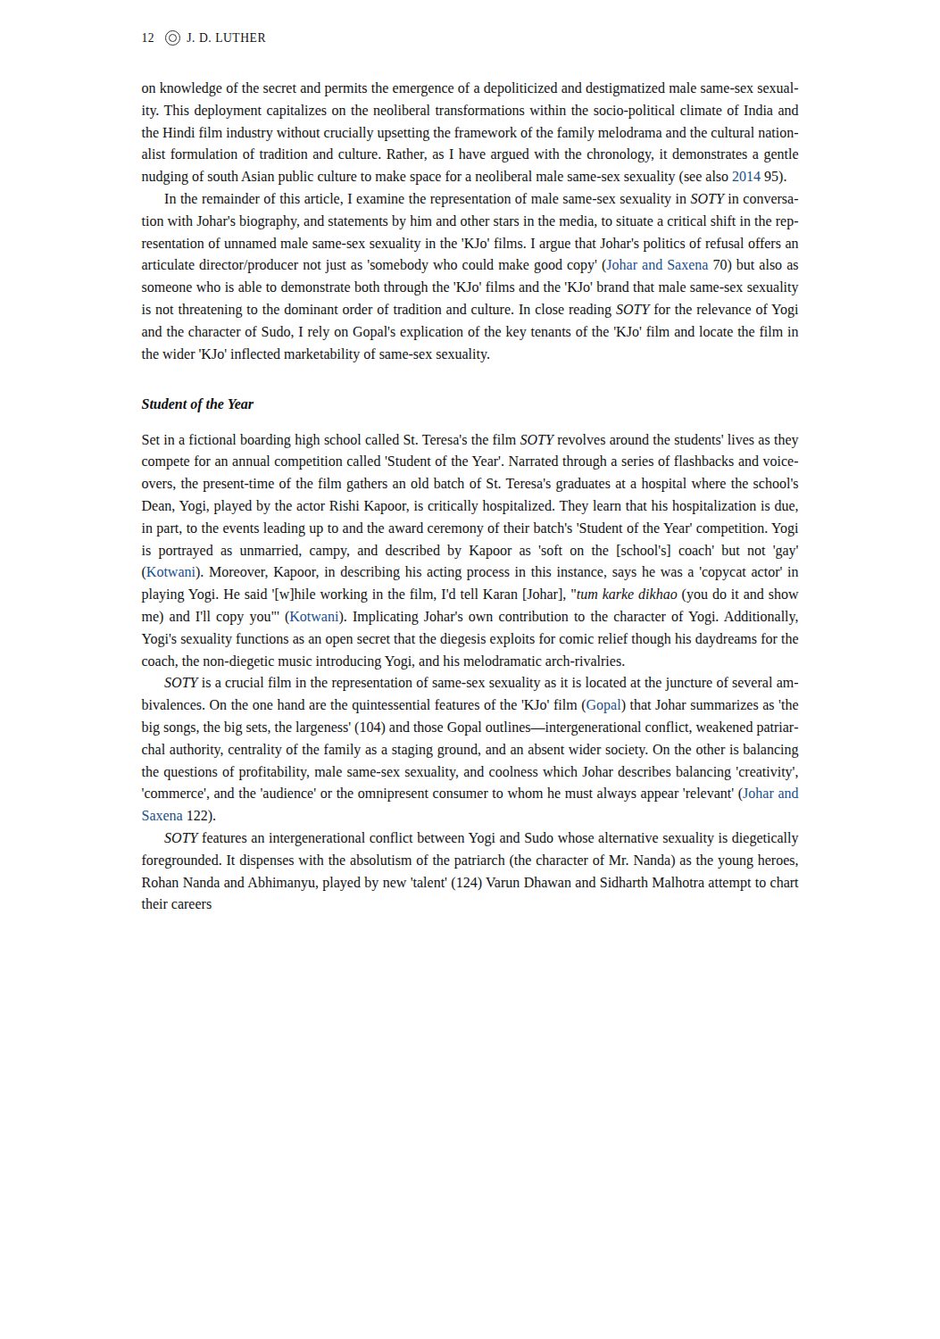12 J. D. LUTHER
on knowledge of the secret and permits the emergence of a depoliticized and destigmatized male same-sex sexuality. This deployment capitalizes on the neoliberal transformations within the socio-political climate of India and the Hindi film industry without crucially upsetting the framework of the family melodrama and the cultural nationalist formulation of tradition and culture. Rather, as I have argued with the chronology, it demonstrates a gentle nudging of south Asian public culture to make space for a neoliberal male same-sex sexuality (see also 2014 95).
In the remainder of this article, I examine the representation of male same-sex sexuality in SOTY in conversation with Johar's biography, and statements by him and other stars in the media, to situate a critical shift in the representation of unnamed male same-sex sexuality in the 'KJo' films. I argue that Johar's politics of refusal offers an articulate director/producer not just as 'somebody who could make good copy' (Johar and Saxena 70) but also as someone who is able to demonstrate both through the 'KJo' films and the 'KJo' brand that male same-sex sexuality is not threatening to the dominant order of tradition and culture. In close reading SOTY for the relevance of Yogi and the character of Sudo, I rely on Gopal's explication of the key tenants of the 'KJo' film and locate the film in the wider 'KJo' inflected marketability of same-sex sexuality.
Student of the Year
Set in a fictional boarding high school called St. Teresa's the film SOTY revolves around the students' lives as they compete for an annual competition called 'Student of the Year'. Narrated through a series of flashbacks and voice-overs, the present-time of the film gathers an old batch of St. Teresa's graduates at a hospital where the school's Dean, Yogi, played by the actor Rishi Kapoor, is critically hospitalized. They learn that his hospitalization is due, in part, to the events leading up to and the award ceremony of their batch's 'Student of the Year' competition. Yogi is portrayed as unmarried, campy, and described by Kapoor as 'soft on the [school's] coach' but not 'gay' (Kotwani). Moreover, Kapoor, in describing his acting process in this instance, says he was a 'copycat actor' in playing Yogi. He said '[w]hile working in the film, I'd tell Karan [Johar], "tum karke dikhao (you do it and show me) and I'll copy you"' (Kotwani). Implicating Johar's own contribution to the character of Yogi. Additionally, Yogi's sexuality functions as an open secret that the diegesis exploits for comic relief though his daydreams for the coach, the non-diegetic music introducing Yogi, and his melodramatic arch-rivalries.
SOTY is a crucial film in the representation of same-sex sexuality as it is located at the juncture of several ambivalences. On the one hand are the quintessential features of the 'KJo' film (Gopal) that Johar summarizes as 'the big songs, the big sets, the largeness' (104) and those Gopal outlines—intergenerational conflict, weakened patriarchal authority, centrality of the family as a staging ground, and an absent wider society. On the other is balancing the questions of profitability, male same-sex sexuality, and coolness which Johar describes balancing 'creativity', 'commerce', and the 'audience' or the omnipresent consumer to whom he must always appear 'relevant' (Johar and Saxena 122).
SOTY features an intergenerational conflict between Yogi and Sudo whose alternative sexuality is diegetically foregrounded. It dispenses with the absolutism of the patriarch (the character of Mr. Nanda) as the young heroes, Rohan Nanda and Abhimanyu, played by new 'talent' (124) Varun Dhawan and Sidharth Malhotra attempt to chart their careers